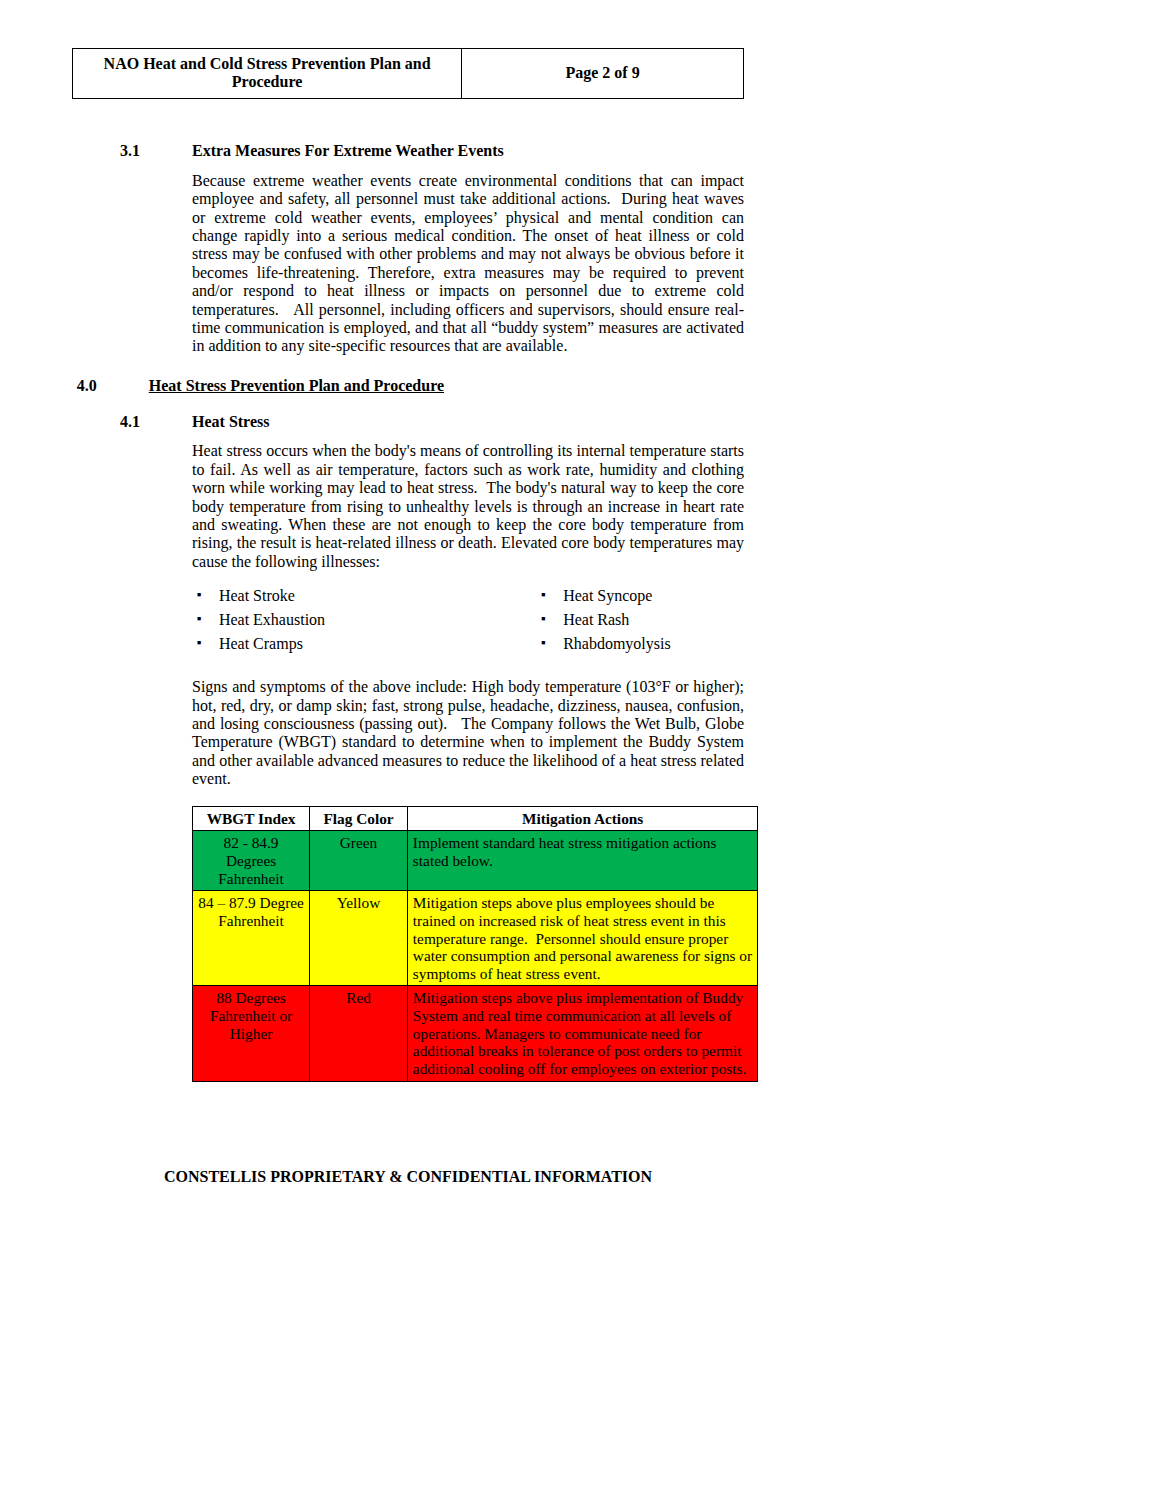| NAO Heat and Cold Stress Prevention Plan and Procedure | Page 2 of 9 |
3.1 Extra Measures For Extreme Weather Events
Because extreme weather events create environmental conditions that can impact employee and safety, all personnel must take additional actions. During heat waves or extreme cold weather events, employees’ physical and mental condition can change rapidly into a serious medical condition. The onset of heat illness or cold stress may be confused with other problems and may not always be obvious before it becomes life-threatening. Therefore, extra measures may be required to prevent and/or respond to heat illness or impacts on personnel due to extreme cold temperatures. All personnel, including officers and supervisors, should ensure real-time communication is employed, and that all “buddy system” measures are activated in addition to any site-specific resources that are available.
4.0 Heat Stress Prevention Plan and Procedure
4.1 Heat Stress
Heat stress occurs when the body's means of controlling its internal temperature starts to fail. As well as air temperature, factors such as work rate, humidity and clothing worn while working may lead to heat stress. The body's natural way to keep the core body temperature from rising to unhealthy levels is through an increase in heart rate and sweating. When these are not enough to keep the core body temperature from rising, the result is heat-related illness or death. Elevated core body temperatures may cause the following illnesses:
Heat Stroke
Heat Exhaustion
Heat Cramps
Heat Syncope
Heat Rash
Rhabdomyolysis
Signs and symptoms of the above include: High body temperature (103°F or higher); hot, red, dry, or damp skin; fast, strong pulse, headache, dizziness, nausea, confusion, and losing consciousness (passing out). The Company follows the Wet Bulb, Globe Temperature (WBGT) standard to determine when to implement the Buddy System and other available advanced measures to reduce the likelihood of a heat stress related event.
| WBGT Index | Flag Color | Mitigation Actions |
| --- | --- | --- |
| 82 - 84.9 Degrees Fahrenheit | Green | Implement standard heat stress mitigation actions stated below. |
| 84 – 87.9 Degree Fahrenheit | Yellow | Mitigation steps above plus employees should be trained on increased risk of heat stress event in this temperature range. Personnel should ensure proper water consumption and personal awareness for signs or symptoms of heat stress event. |
| 88 Degrees Fahrenheit or Higher | Red | Mitigation steps above plus implementation of Buddy System and real time communication at all levels of operations. Managers to communicate need for additional breaks in tolerance of post orders to permit additional cooling off for employees on exterior posts. |
CONSTELLIS PROPRIETARY & CONFIDENTIAL INFORMATION